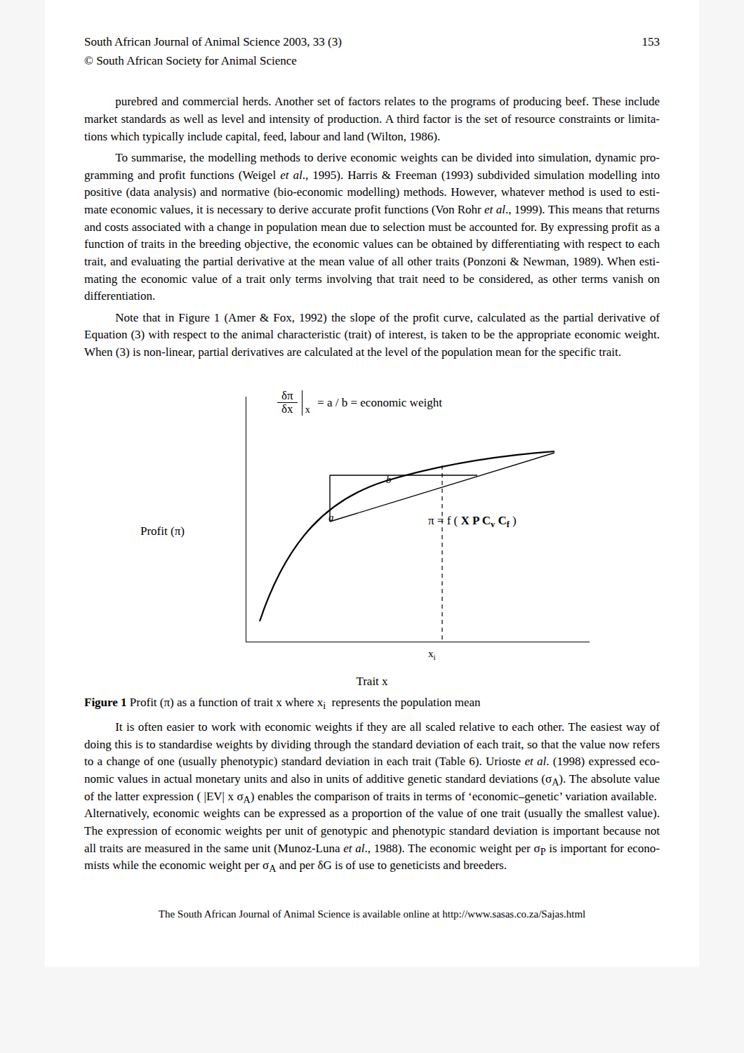South African Journal of Animal Science 2003, 33 (3) 153
© South African Society for Animal Science
purebred and commercial herds. Another set of factors relates to the programs of producing beef. These include market standards as well as level and intensity of production. A third factor is the set of resource constraints or limitations which typically include capital, feed, labour and land (Wilton, 1986).
To summarise, the modelling methods to derive economic weights can be divided into simulation, dynamic programming and profit functions (Weigel et al., 1995). Harris & Freeman (1993) subdivided simulation modelling into positive (data analysis) and normative (bio-economic modelling) methods. However, whatever method is used to estimate economic values, it is necessary to derive accurate profit functions (Von Rohr et al., 1999). This means that returns and costs associated with a change in population mean due to selection must be accounted for. By expressing profit as a function of traits in the breeding objective, the economic values can be obtained by differentiating with respect to each trait, and evaluating the partial derivative at the mean value of all other traits (Ponzoni & Newman, 1989). When estimating the economic value of a trait only terms involving that trait need to be considered, as other terms vanish on differentiation.
Note that in Figure 1 (Amer & Fox, 1992) the slope of the profit curve, calculated as the partial derivative of Equation (3) with respect to the animal characteristic (trait) of interest, is taken to be the appropriate economic weight. When (3) is non-linear, partial derivatives are calculated at the level of the population mean for the specific trait.
δπ δx x = a / b = economic weight
Profit (π)
b
a
π = f ( X P Cv Cf )
xi
Trait x
Figure 1 Profit (π) as a function of trait x where xi represents the population mean
It is often easier to work with economic weights if they are all scaled relative to each other. The easiest way of doing this is to standardise weights by dividing through the standard deviation of each trait, so that the value now refers to a change of one (usually phenotypic) standard deviation in each trait (Table 6). Urioste et al. (1998) expressed economic values in actual monetary units and also in units of additive genetic standard deviations (σA). The absolute value of the latter expression ( |EV| x σA) enables the comparison of traits in terms of ‘economic–genetic’ variation available. Alternatively, economic weights can be expressed as a proportion of the value of one trait (usually the smallest value). The expression of economic weights per unit of genotypic and phenotypic standard deviation is important because not all traits are measured in the same unit (Munoz-Luna et al., 1988). The economic weight per σP is important for economists while the economic weight per σA and per δG is of use to geneticists and breeders.
The South African Journal of Animal Science is available online at http://www.sasas.co.za/Sajas.html